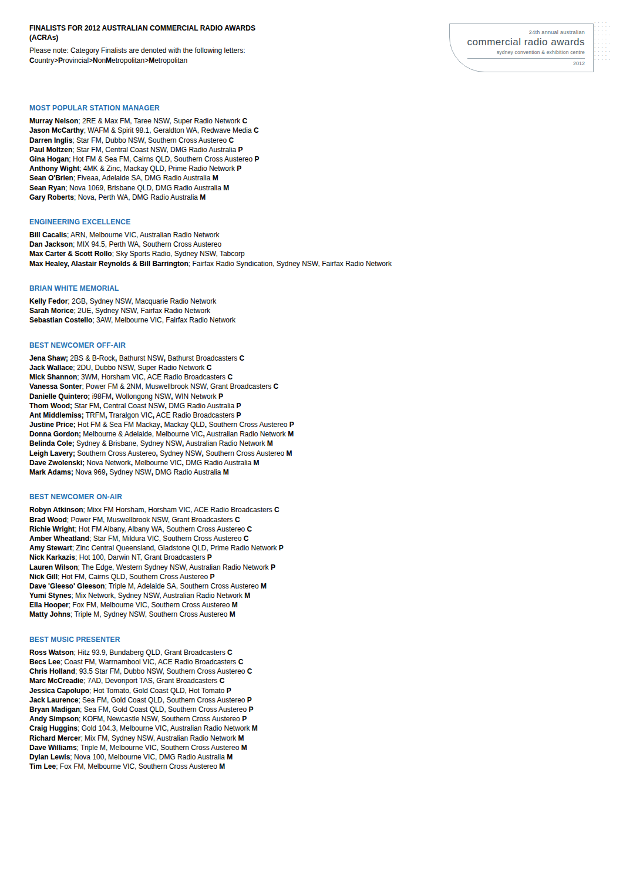FINALISTS FOR 2012 AUSTRALIAN COMMERCIAL RADIO AWARDS
(ACRAs)
Please note: Category Finalists are denoted with the following letters:
Country>Provincial>NonMetropolitan>Metropolitan
24th annual australian
commercial radio awards
sydney convention & exhibition centre
2012
· · · ·
· · · · ·
· · · ·
· · · · ·
· · · ·
· · · · ·
· · · ·
· · · · ·
· · · ·
· · · · ·
MOST POPULAR STATION MANAGER
Murray Nelson; 2RE & Max FM, Taree NSW, Super Radio Network C
Jason McCarthy; WAFM & Spirit 98.1, Geraldton WA, Redwave Media C
Darren Inglis; Star FM, Dubbo NSW, Southern Cross Austereo C
Paul Moltzen; Star FM, Central Coast NSW, DMG Radio Australia P
Gina Hogan; Hot FM & Sea FM, Cairns QLD, Southern Cross Austereo P
Anthony Wight; 4MK & Zinc, Mackay QLD, Prime Radio Network P
Sean O'Brien; Fiveaa, Adelaide SA, DMG Radio Australia M
Sean Ryan; Nova 1069, Brisbane QLD, DMG Radio Australia M
Gary Roberts; Nova, Perth WA, DMG Radio Australia M
ENGINEERING EXCELLENCE
Bill Cacalis; ARN, Melbourne VIC, Australian Radio Network
Dan Jackson; MIX 94.5, Perth WA, Southern Cross Austereo
Max Carter & Scott Rollo; Sky Sports Radio, Sydney NSW, Tabcorp
Max Healey, Alastair Reynolds & Bill Barrington; Fairfax Radio Syndication, Sydney NSW, Fairfax Radio Network
BRIAN WHITE MEMORIAL
Kelly Fedor; 2GB, Sydney NSW, Macquarie Radio Network
Sarah Morice; 2UE, Sydney NSW, Fairfax Radio Network
Sebastian Costello; 3AW, Melbourne VIC, Fairfax Radio Network
BEST NEWCOMER OFF-AIR
Jena Shaw; 2BS & B-Rock, Bathurst NSW, Bathurst Broadcasters C
Jack Wallace; 2DU, Dubbo NSW, Super Radio Network C
Mick Shannon; 3WM, Horsham VIC, ACE Radio Broadcasters C
Vanessa Sonter; Power FM & 2NM, Muswellbrook NSW, Grant Broadcasters C
Danielle Quintero; i98FM, Wollongong NSW, WIN Network P
Thom Wood; Star FM, Central Coast NSW, DMG Radio Australia P
Ant Middlemiss; TRFM, Traralgon VIC, ACE Radio Broadcasters P
Justine Price; Hot FM & Sea FM Mackay, Mackay QLD, Southern Cross Austereo P
Donna Gordon; Melbourne & Adelaide, Melbourne VIC, Australian Radio Network M
Belinda Cole; Sydney & Brisbane, Sydney NSW, Australian Radio Network M
Leigh Lavery; Southern Cross Austereo, Sydney NSW, Southern Cross Austereo M
Dave Zwolenski; Nova Network, Melbourne VIC, DMG Radio Australia M
Mark Adams; Nova 969, Sydney NSW, DMG Radio Australia M
BEST NEWCOMER ON-AIR
Robyn Atkinson; Mixx FM Horsham, Horsham VIC, ACE Radio Broadcasters C
Brad Wood; Power FM, Muswellbrook NSW, Grant Broadcasters C
Richie Wright; Hot FM Albany, Albany WA, Southern Cross Austereo C
Amber Wheatland; Star FM, Mildura VIC, Southern Cross Austereo C
Amy Stewart; Zinc Central Queensland, Gladstone QLD, Prime Radio Network P
Nick Karkazis; Hot 100, Darwin NT, Grant Broadcasters P
Lauren Wilson; The Edge, Western Sydney NSW, Australian Radio Network P
Nick Gill; Hot FM, Cairns QLD, Southern Cross Austereo P
Dave 'Gleeso' Gleeson; Triple M, Adelaide SA, Southern Cross Austereo M
Yumi Stynes; Mix Network, Sydney NSW, Australian Radio Network M
Ella Hooper; Fox FM, Melbourne VIC, Southern Cross Austereo M
Matty Johns; Triple M, Sydney NSW, Southern Cross Austereo M
BEST MUSIC PRESENTER
Ross Watson; Hitz 93.9, Bundaberg QLD, Grant Broadcasters C
Becs Lee; Coast FM, Warrnambool VIC, ACE Radio Broadcasters C
Chris Holland; 93.5 Star FM, Dubbo NSW, Southern Cross Austereo C
Marc McCreadie; 7AD, Devonport TAS, Grant Broadcasters C
Jessica Capolupo; Hot Tomato, Gold Coast QLD, Hot Tomato P
Jack Laurence; Sea FM, Gold Coast QLD, Southern Cross Austereo P
Bryan Madigan; Sea FM, Gold Coast QLD, Southern Cross Austereo P
Andy Simpson; KOFM, Newcastle NSW, Southern Cross Austereo P
Craig Huggins; Gold 104.3, Melbourne VIC, Australian Radio Network M
Richard Mercer; Mix FM, Sydney NSW, Australian Radio Network M
Dave Williams; Triple M, Melbourne VIC, Southern Cross Austereo M
Dylan Lewis; Nova 100, Melbourne VIC, DMG Radio Australia M
Tim Lee; Fox FM, Melbourne VIC, Southern Cross Austereo M